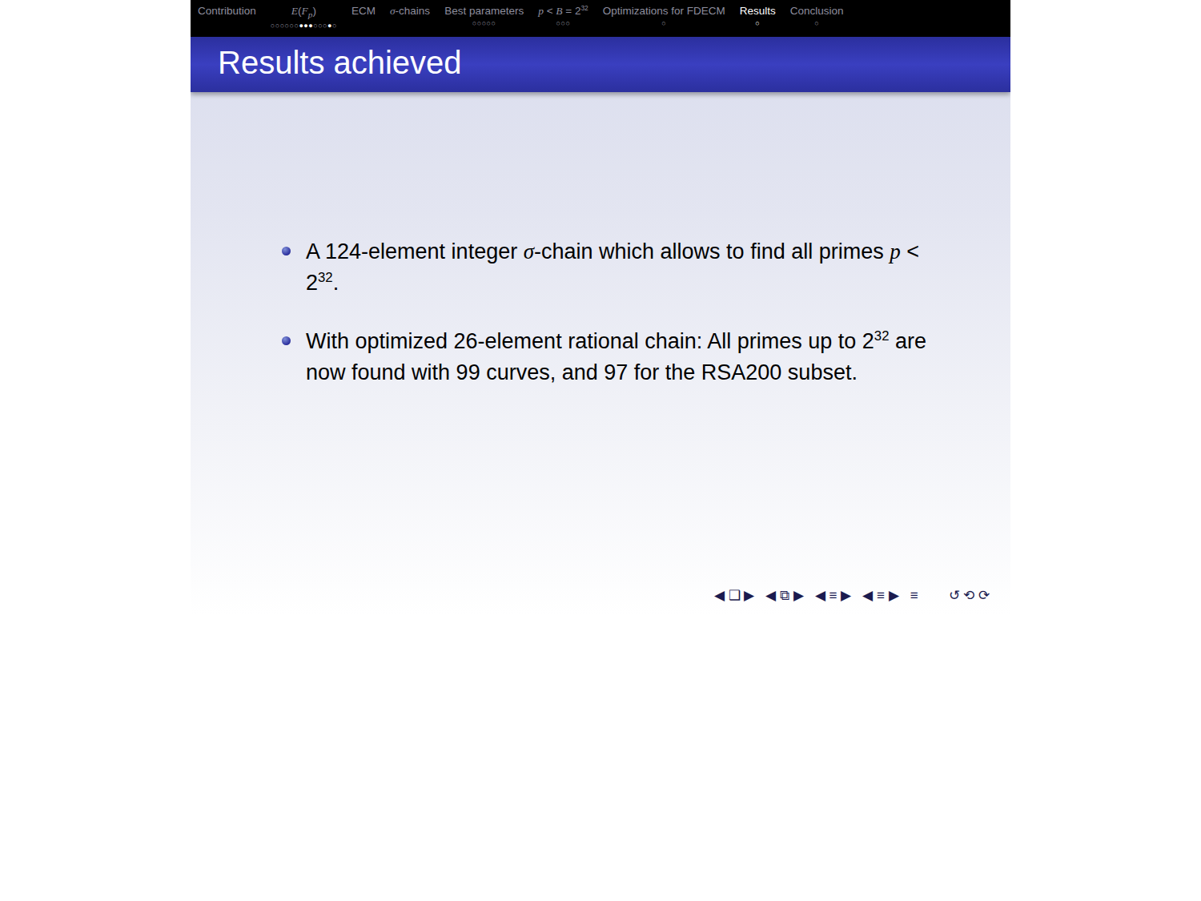Contribution
E(Fp) ○○○○○○●●●○○○●○
ECM
σ-chains
Best parameters ○○○○○
p < B = 232 ○○○
Optimizations for FDECM ○
Results ○
Conclusion ○
Results achieved
A 124-element integer σ-chain which allows to find all primes p < 232.
With optimized 26-element rational chain: All primes up to 232 are now found with 99 curves, and 97 for the RSA200 subset.
◀ ❑ ▶ ◀ ⧉ ▶ ◀ ≡ ▶ ◀ ≡ ▶ ≡ ↺ ⟲ ⟳